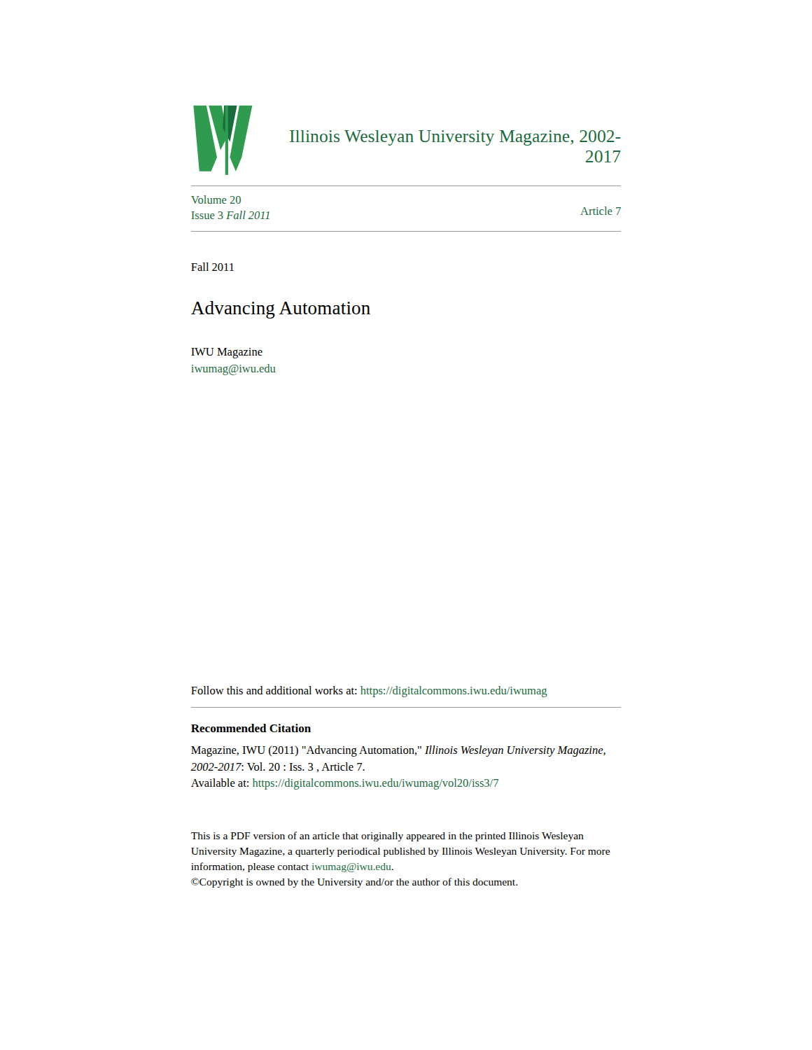Illinois Wesleyan University Magazine, 2002-2017
Volume 20
Issue 3 Fall 2011
Article 7
Fall 2011
Advancing Automation
IWU Magazine
iwumag@iwu.edu
Follow this and additional works at: https://digitalcommons.iwu.edu/iwumag
Recommended Citation
Magazine, IWU (2011) "Advancing Automation," Illinois Wesleyan University Magazine, 2002-2017: Vol. 20 : Iss. 3 , Article 7.
Available at: https://digitalcommons.iwu.edu/iwumag/vol20/iss3/7
This is a PDF version of an article that originally appeared in the printed Illinois Wesleyan University Magazine, a quarterly periodical published by Illinois Wesleyan University. For more information, please contact iwumag@iwu.edu.
©Copyright is owned by the University and/or the author of this document.